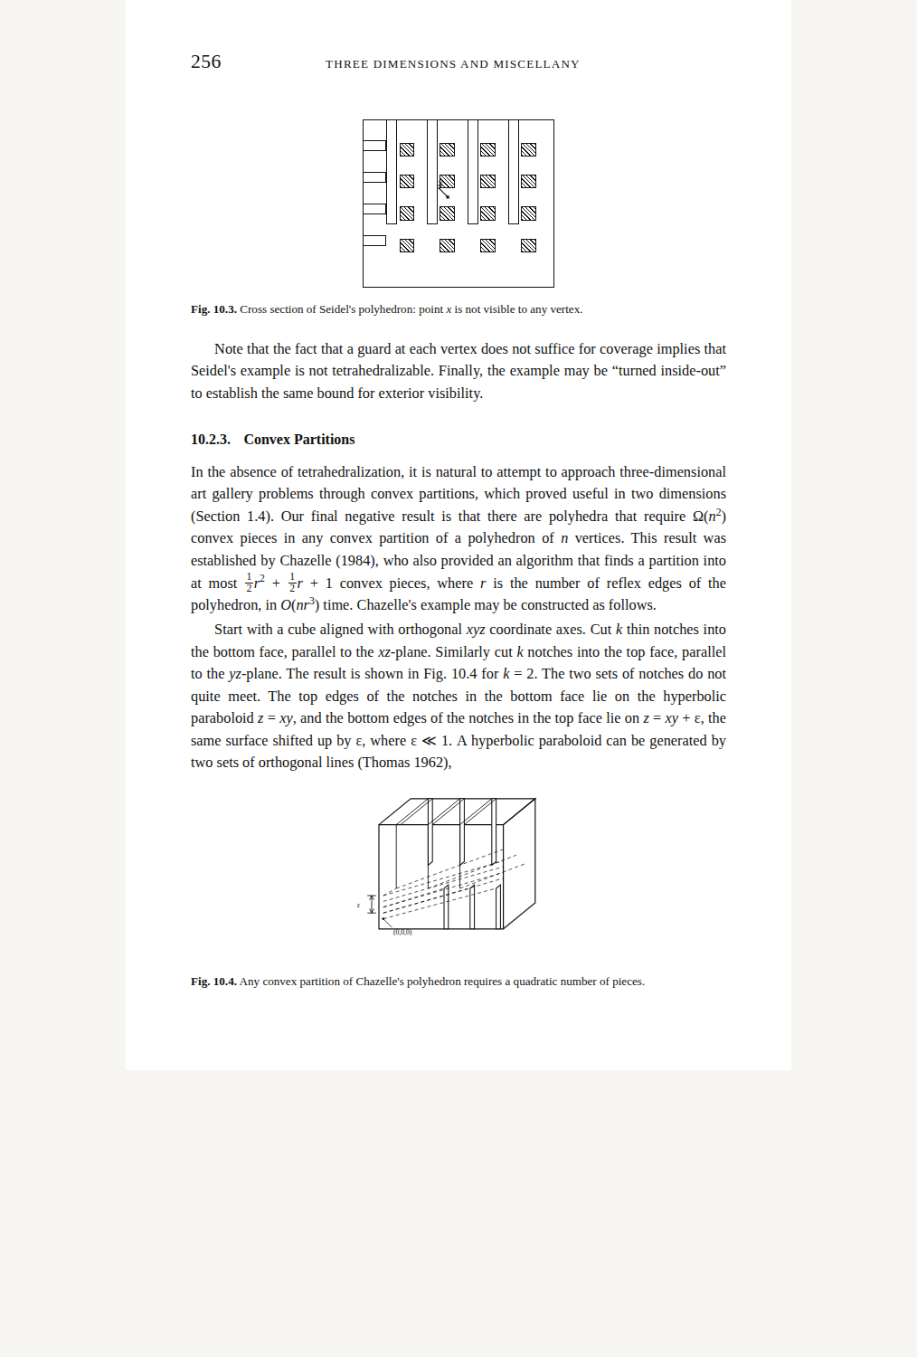256 Three Dimensions and Miscellany
x
Fig. 10.3. Cross section of Seidel's polyhedron: point x is not visible to any vertex.
Note that the fact that a guard at each vertex does not suffice for coverage implies that Seidel's example is not tetrahedralizable. Finally, the example may be “turned inside-out” to establish the same bound for exterior visibility.
10.2.3. Convex Partitions
In the absence of tetrahedralization, it is natural to attempt to approach three-dimensional art gallery problems through convex partitions, which proved useful in two dimensions (Section 1.4). Our final negative result is that there are polyhedra that require Ω(n2) convex pieces in any convex partition of a polyhedron of n vertices. This result was established by Chazelle (1984), who also provided an algorithm that finds a partition into at most 12 r2 + 12 r + 1 convex pieces, where r is the number of reflex edges of the polyhedron, in O(nr3) time. Chazelle's example may be constructed as follows.
Start with a cube aligned with orthogonal xyz coordinate axes. Cut k thin notches into the bottom face, parallel to the xz-plane. Similarly cut k notches into the top face, parallel to the yz-plane. The result is shown in Fig. 10.4 for k = 2. The two sets of notches do not quite meet. The top edges of the notches in the bottom face lie on the hyperbolic paraboloid z = xy, and the bottom edges of the notches in the top face lie on z = xy + ε, the same surface shifted up by ε, where ε ≪ 1. A hyperbolic paraboloid can be generated by two sets of orthogonal lines (Thomas 1962),
ε (0,0,0)
Fig. 10.4. Any convex partition of Chazelle's polyhedron requires a quadratic number of pieces.